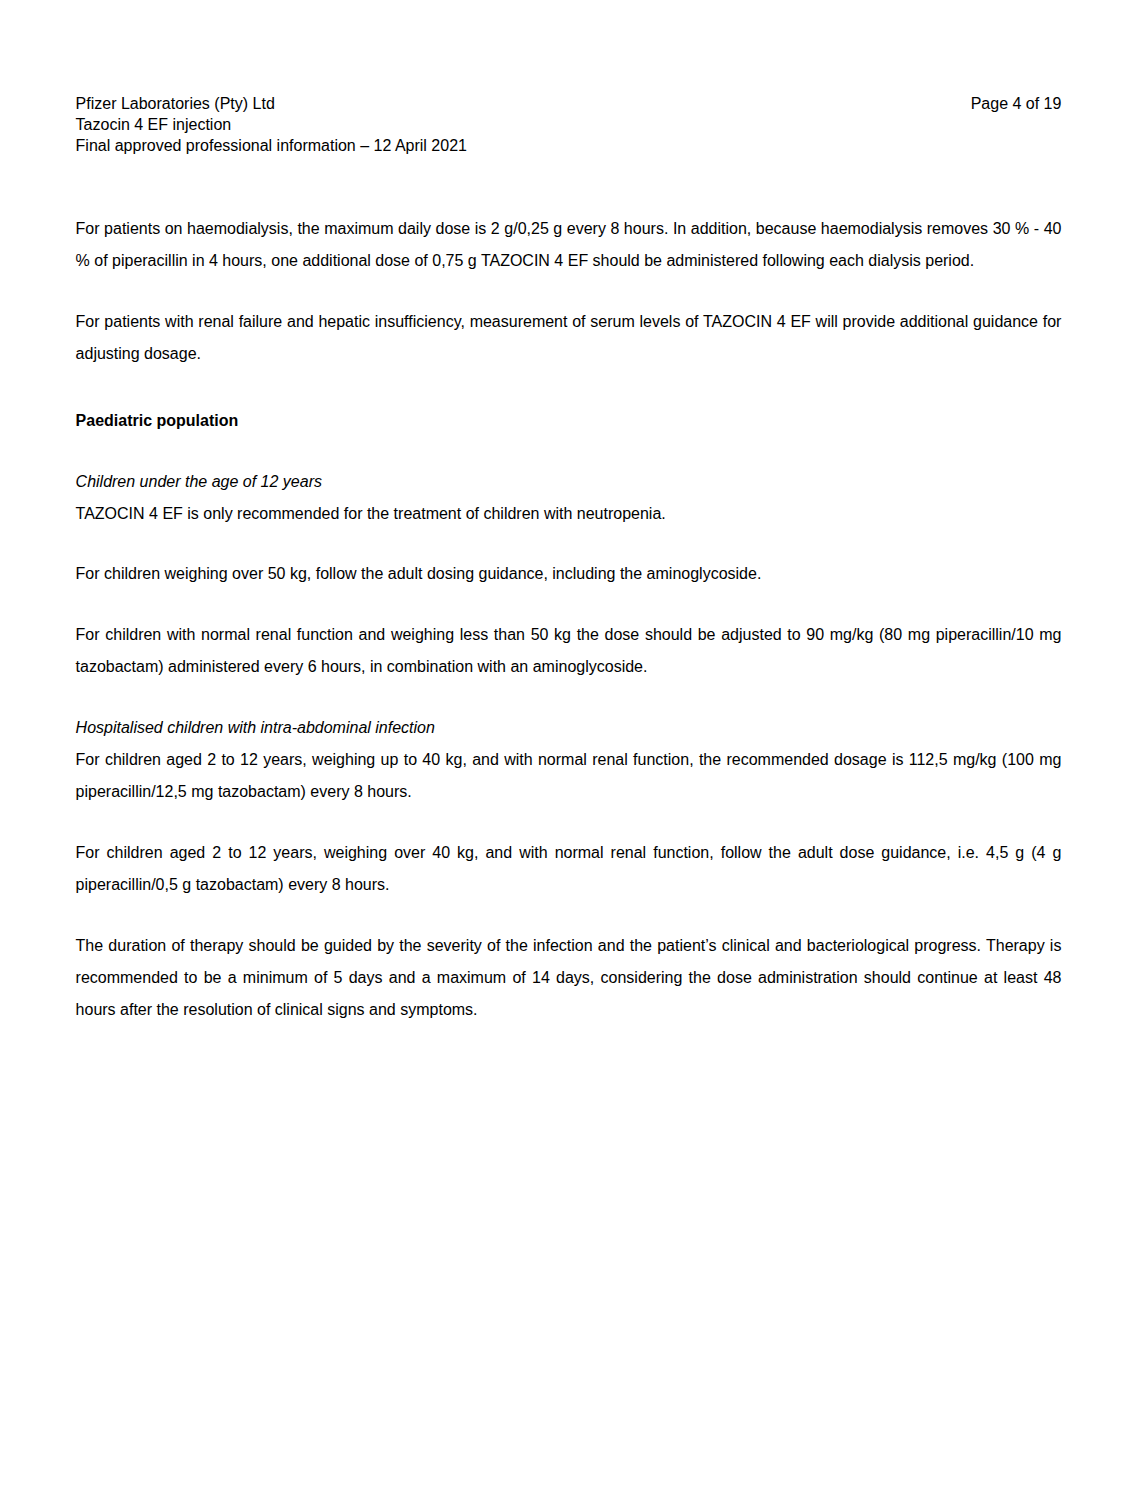Pfizer Laboratories (Pty) Ltd
Tazocin 4 EF injection
Final approved professional information – 12 April 2021
Page 4 of 19
For patients on haemodialysis, the maximum daily dose is 2 g/0,25 g every 8 hours. In addition, because haemodialysis removes 30 % - 40 % of piperacillin in 4 hours, one additional dose of 0,75 g TAZOCIN 4 EF should be administered following each dialysis period.
For patients with renal failure and hepatic insufficiency, measurement of serum levels of TAZOCIN 4 EF will provide additional guidance for adjusting dosage.
Paediatric population
Children under the age of 12 years
TAZOCIN 4 EF is only recommended for the treatment of children with neutropenia.
For children weighing over 50 kg, follow the adult dosing guidance, including the aminoglycoside.
For children with normal renal function and weighing less than 50 kg the dose should be adjusted to 90 mg/kg (80 mg piperacillin/10 mg tazobactam) administered every 6 hours, in combination with an aminoglycoside.
Hospitalised children with intra-abdominal infection
For children aged 2 to 12 years, weighing up to 40 kg, and with normal renal function, the recommended dosage is 112,5 mg/kg (100 mg piperacillin/12,5 mg tazobactam) every 8 hours.
For children aged 2 to 12 years, weighing over 40 kg, and with normal renal function, follow the adult dose guidance, i.e. 4,5 g (4 g piperacillin/0,5 g tazobactam) every 8 hours.
The duration of therapy should be guided by the severity of the infection and the patient’s clinical and bacteriological progress. Therapy is recommended to be a minimum of 5 days and a maximum of 14 days, considering the dose administration should continue at least 48 hours after the resolution of clinical signs and symptoms.